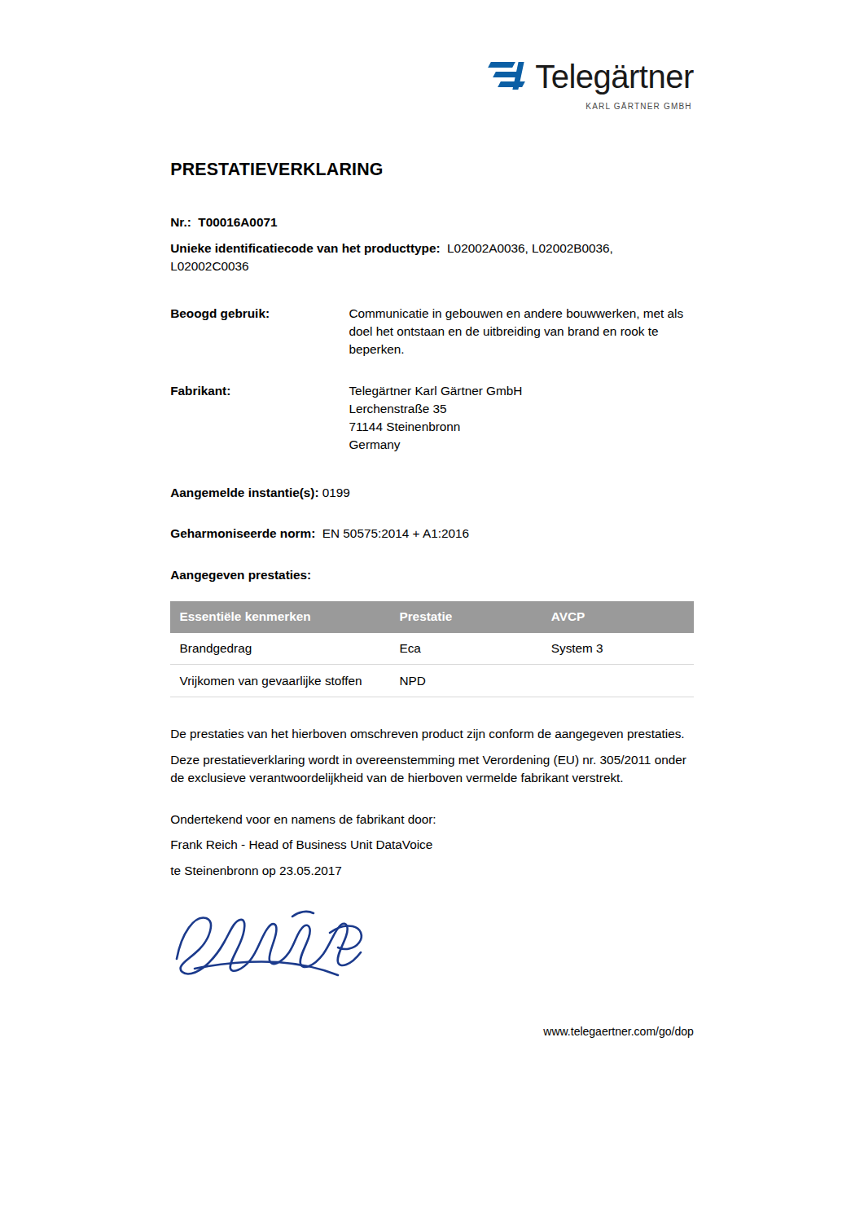Telegärtner
KARL GÄRTNER GMBH
PRESTATIEVERKLARING
Nr.: T00016A0071
Unieke identificatiecode van het producttype: L02002A0036, L02002B0036, L02002C0036
Beoogd gebruik:
Communicatie in gebouwen en andere bouwwerken, met als doel het ontstaan en de uitbreiding van brand en rook te beperken.
Fabrikant:
Telegärtner Karl Gärtner GmbH
Lerchenstraße 35
71144 Steinenbronn
Germany
Aangemelde instantie(s): 0199
Geharmoniseerde norm: EN 50575:2014 + A1:2016
Aangegeven prestaties:
| Essentiële kenmerken | Prestatie | AVCP |
| --- | --- | --- |
| Brandgedrag | Eca | System 3 |
| Vrijkomen van gevaarlijke stoffen | NPD | |
De prestaties van het hierboven omschreven product zijn conform de aangegeven prestaties.
Deze prestatieverklaring wordt in overeenstemming met Verordening (EU) nr. 305/2011 onder de exclusieve verantwoordelijkheid van de hierboven vermelde fabrikant verstrekt.
Ondertekend voor en namens de fabrikant door:
Frank Reich - Head of Business Unit DataVoice
te Steinenbronn op 23.05.2017
www.telegaertner.com/go/dop